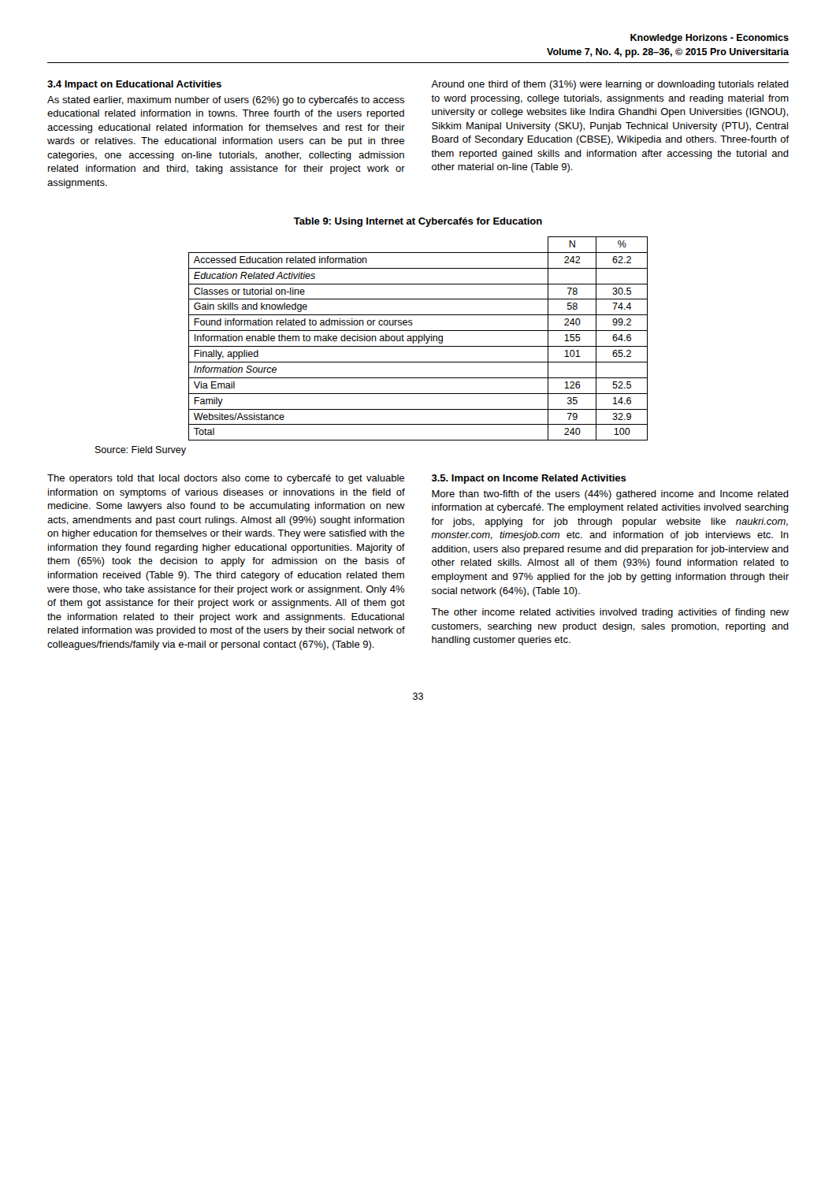Knowledge Horizons - Economics
Volume 7, No. 4, pp. 28–36, © 2015 Pro Universitaria
3.4 Impact on Educational Activities
As stated earlier, maximum number of users (62%) go to cybercafés to access educational related information in towns. Three fourth of the users reported accessing educational related information for themselves and rest for their wards or relatives. The educational information users can be put in three categories, one accessing on-line tutorials, another, collecting admission related information and third, taking assistance for their project work or assignments.
Around one third of them (31%) were learning or downloading tutorials related to word processing, college tutorials, assignments and reading material from university or college websites like Indira Ghandhi Open Universities (IGNOU), Sikkim Manipal University (SKU), Punjab Technical University (PTU), Central Board of Secondary Education (CBSE), Wikipedia and others. Three-fourth of them reported gained skills and information after accessing the tutorial and other material on-line (Table 9).
Table 9: Using Internet at Cybercafés for Education
| | N | % |
| --- | --- | --- |
| Accessed Education related information | 242 | 62.2 |
| Education Related Activities | | |
| Classes or tutorial on-line | 78 | 30.5 |
| Gain skills and knowledge | 58 | 74.4 |
| Found information related to admission or courses | 240 | 99.2 |
| Information enable them to make decision about applying | 155 | 64.6 |
| Finally, applied | 101 | 65.2 |
| Information Source | | |
| Via Email | 126 | 52.5 |
| Family | 35 | 14.6 |
| Websites/Assistance | 79 | 32.9 |
| Total | 240 | 100 |
Source: Field Survey
The operators told that local doctors also come to cybercafé to get valuable information on symptoms of various diseases or innovations in the field of medicine. Some lawyers also found to be accumulating information on new acts, amendments and past court rulings. Almost all (99%) sought information on higher education for themselves or their wards. They were satisfied with the information they found regarding higher educational opportunities. Majority of them (65%) took the decision to apply for admission on the basis of information received (Table 9). The third category of education related them were those, who take assistance for their project work or assignment. Only 4% of them got assistance for their project work or assignments. All of them got the information related to their project work and assignments. Educational related information was provided to most of the users by their social network of colleagues/friends/family via e-mail or personal contact (67%), (Table 9).
3.5. Impact on Income Related Activities
More than two-fifth of the users (44%) gathered income and Income related information at cybercafé. The employment related activities involved searching for jobs, applying for job through popular website like naukri.com, monster.com, timesjob.com etc. and information of job interviews etc. In addition, users also prepared resume and did preparation for job-interview and other related skills. Almost all of them (93%) found information related to employment and 97% applied for the job by getting information through their social network (64%), (Table 10).
The other income related activities involved trading activities of finding new customers, searching new product design, sales promotion, reporting and handling customer queries etc.
33